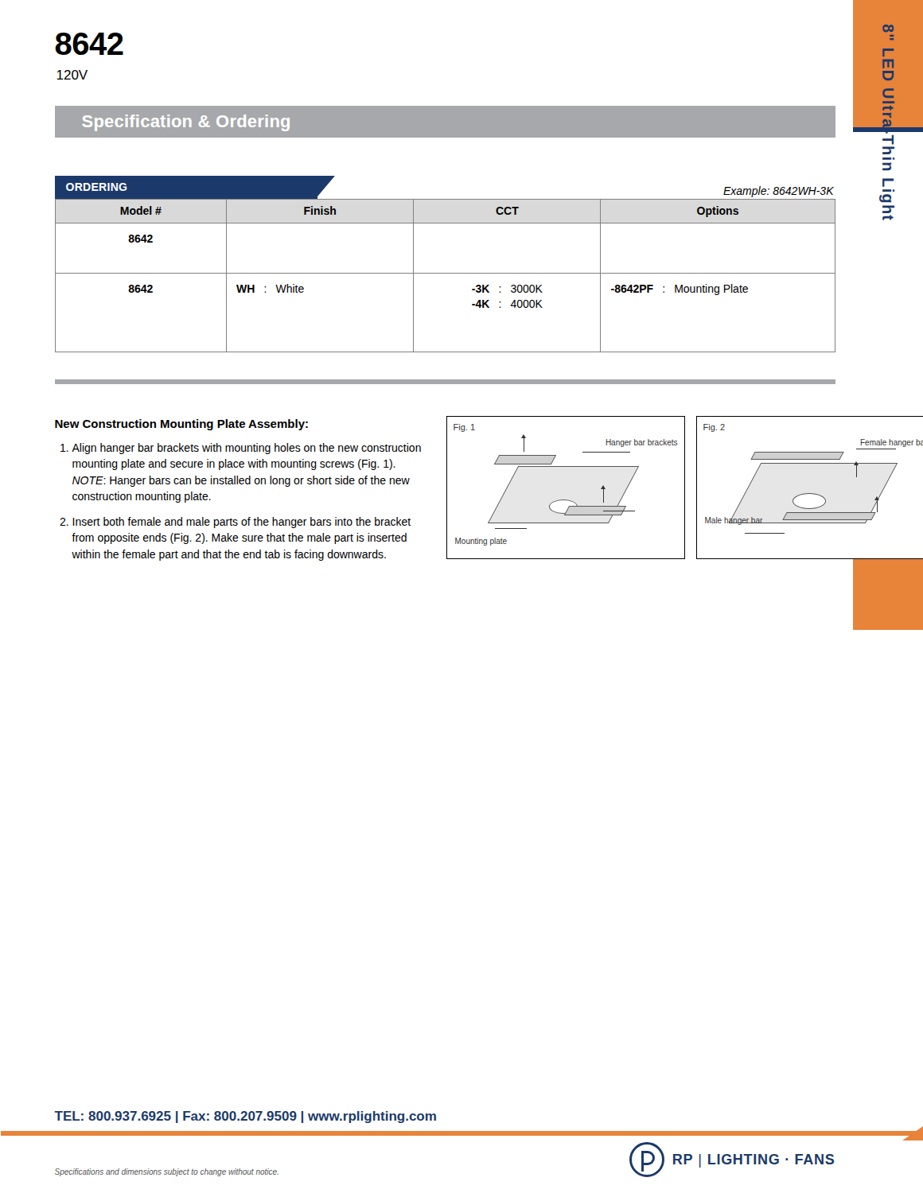8" LED Ultra-Thin Light
8642
120V
Specification & Ordering
ORDERING
Example: 8642WH-3K
| Model # | Finish | CCT | Options |
| --- | --- | --- | --- |
| 8642 | | | |
| 8642 | WH : White | -3K : 3000K -4K : 4000K | -8642PF : Mounting Plate |
New Construction Mounting Plate Assembly:
Align hanger bar brackets with mounting holes on the new construction mounting plate and secure in place with mounting screws (Fig. 1).
NOTE: Hanger bars can be installed on long or short side of the new construction mounting plate.
Insert both female and male parts of the hanger bars into the bracket from opposite ends (Fig. 2). Make sure that the male part is inserted within the female part and that the end tab is facing downwards.
Fig. 1
Hanger bar brackets
Mounting plate
Fig. 2
Female hanger bar
Male hanger bar
TEL: 800.937.6925 | Fax: 800.207.9509 | www.rplighting.com
Specifications and dimensions subject to change without notice.
RP|LIGHTING · FANS